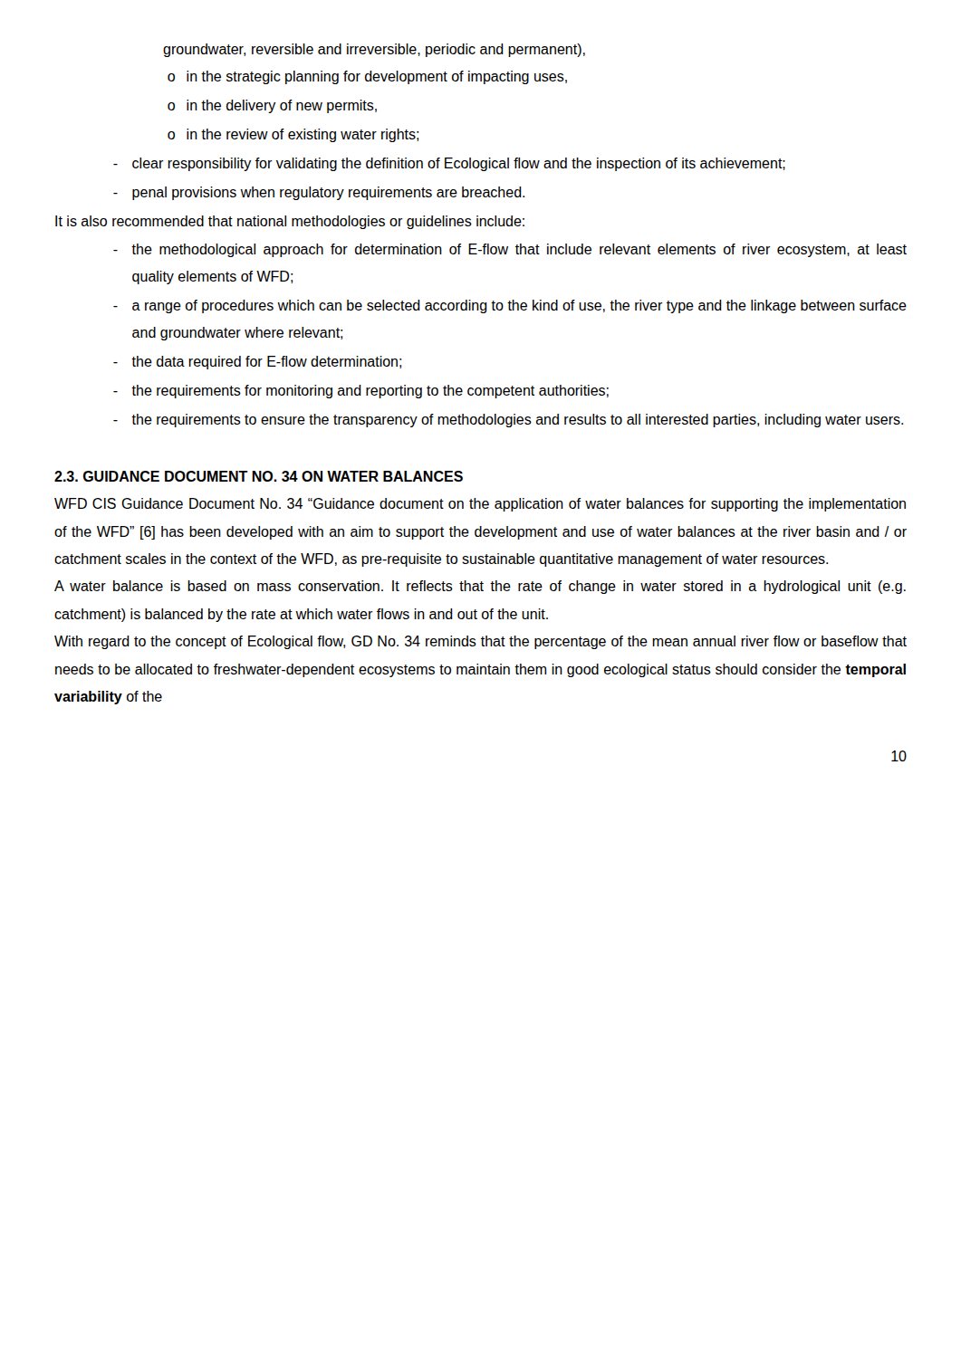groundwater, reversible and irreversible, periodic and permanent),
in the strategic planning for development of impacting uses,
in the delivery of new permits,
in the review of existing water rights;
clear responsibility for validating the definition of Ecological flow and the inspection of its achievement;
penal provisions when regulatory requirements are breached.
It is also recommended that national methodologies or guidelines include:
the methodological approach for determination of E-flow that include relevant elements of river ecosystem, at least quality elements of WFD;
a range of procedures which can be selected according to the kind of use, the river type and the linkage between surface and groundwater where relevant;
the data required for E-flow determination;
the requirements for monitoring and reporting to the competent authorities;
the requirements to ensure the transparency of methodologies and results to all interested parties, including water users.
2.3. GUIDANCE DOCUMENT NO. 34 ON WATER BALANCES
WFD CIS Guidance Document No. 34 “Guidance document on the application of water balances for supporting the implementation of the WFD” [6] has been developed with an aim to support the development and use of water balances at the river basin and / or catchment scales in the context of the WFD, as pre-requisite to sustainable quantitative management of water resources.
A water balance is based on mass conservation. It reflects that the rate of change in water stored in a hydrological unit (e.g. catchment) is balanced by the rate at which water flows in and out of the unit.
With regard to the concept of Ecological flow, GD No. 34 reminds that the percentage of the mean annual river flow or baseflow that needs to be allocated to freshwater-dependent ecosystems to maintain them in good ecological status should consider the temporal variability of the
10